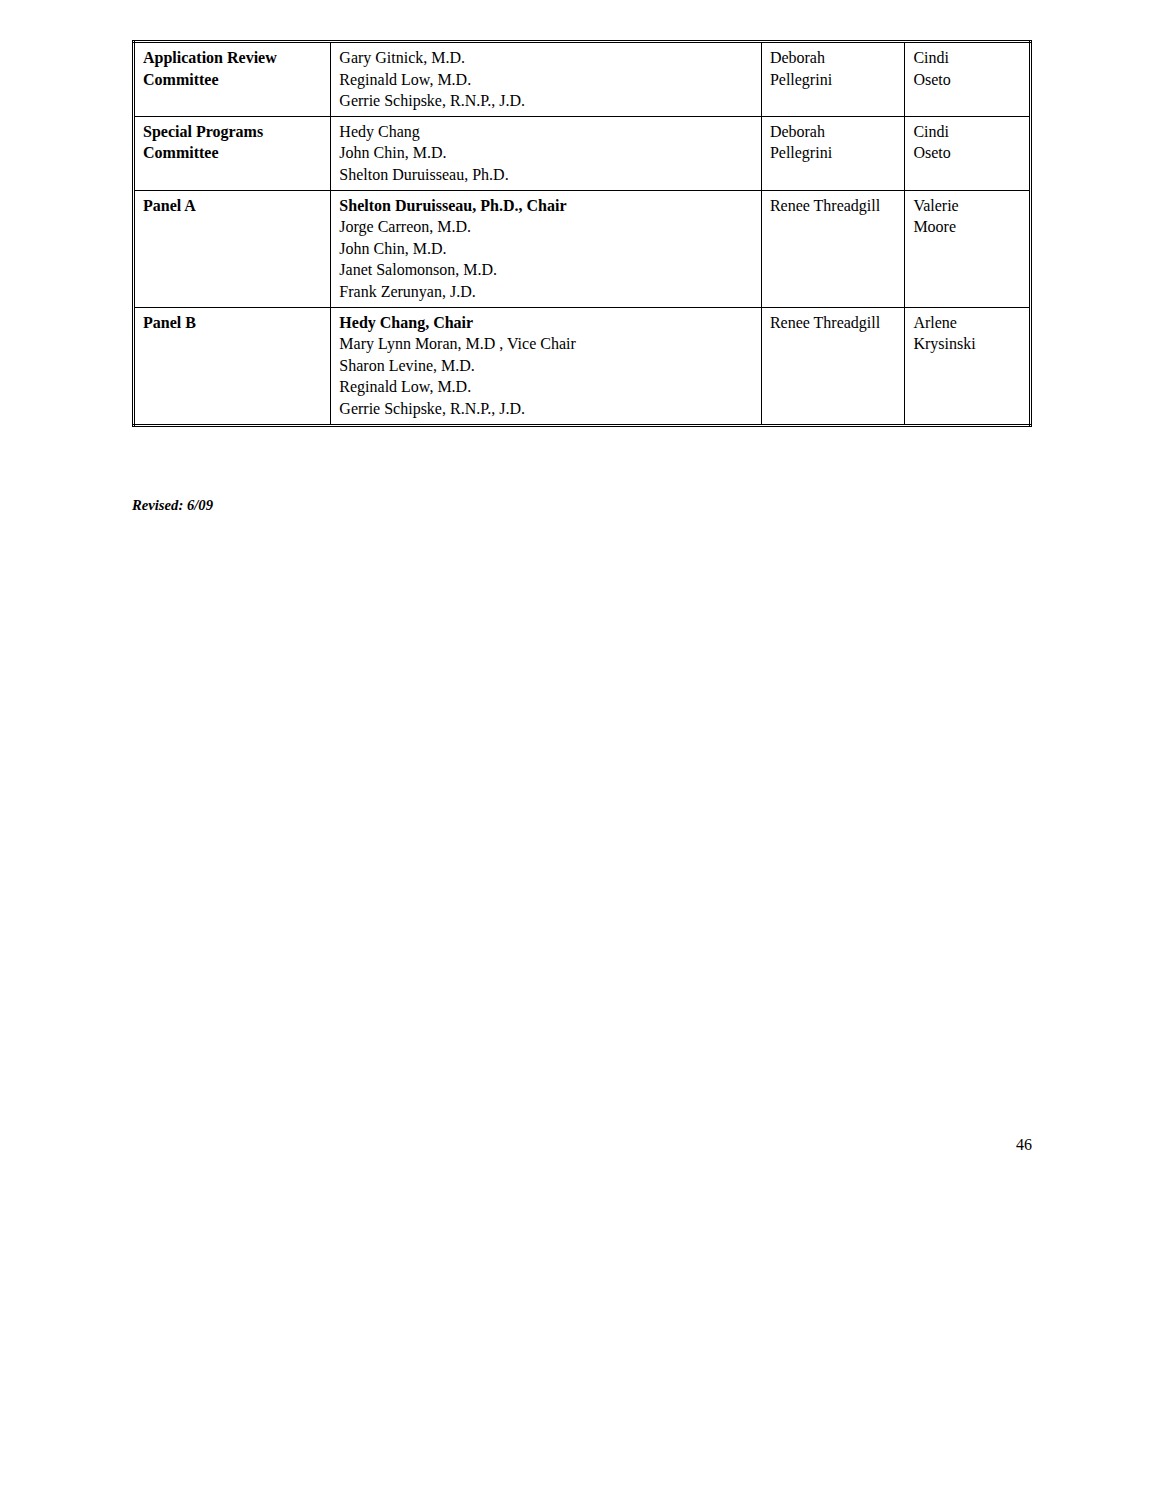| Application Review Committee | Gary Gitnick, M.D. Reginald Low, M.D. Gerrie Schipske, R.N.P., J.D. | Deborah Pellegrini | Cindi Oseto |
| Special Programs Committee | Hedy Chang John Chin, M.D. Shelton Duruisseau, Ph.D. | Deborah Pellegrini | Cindi Oseto |
| Panel A | Shelton Duruisseau, Ph.D., Chair Jorge Carreon, M.D. John Chin, M.D. Janet Salomonson, M.D. Frank Zerunyan, J.D. | Renee Threadgill | Valerie Moore |
| Panel B | Hedy Chang, Chair Mary Lynn Moran, M.D , Vice Chair Sharon Levine, M.D. Reginald Low, M.D. Gerrie Schipske, R.N.P., J.D. | Renee Threadgill | Arlene Krysinski |
Revised: 6/09
46